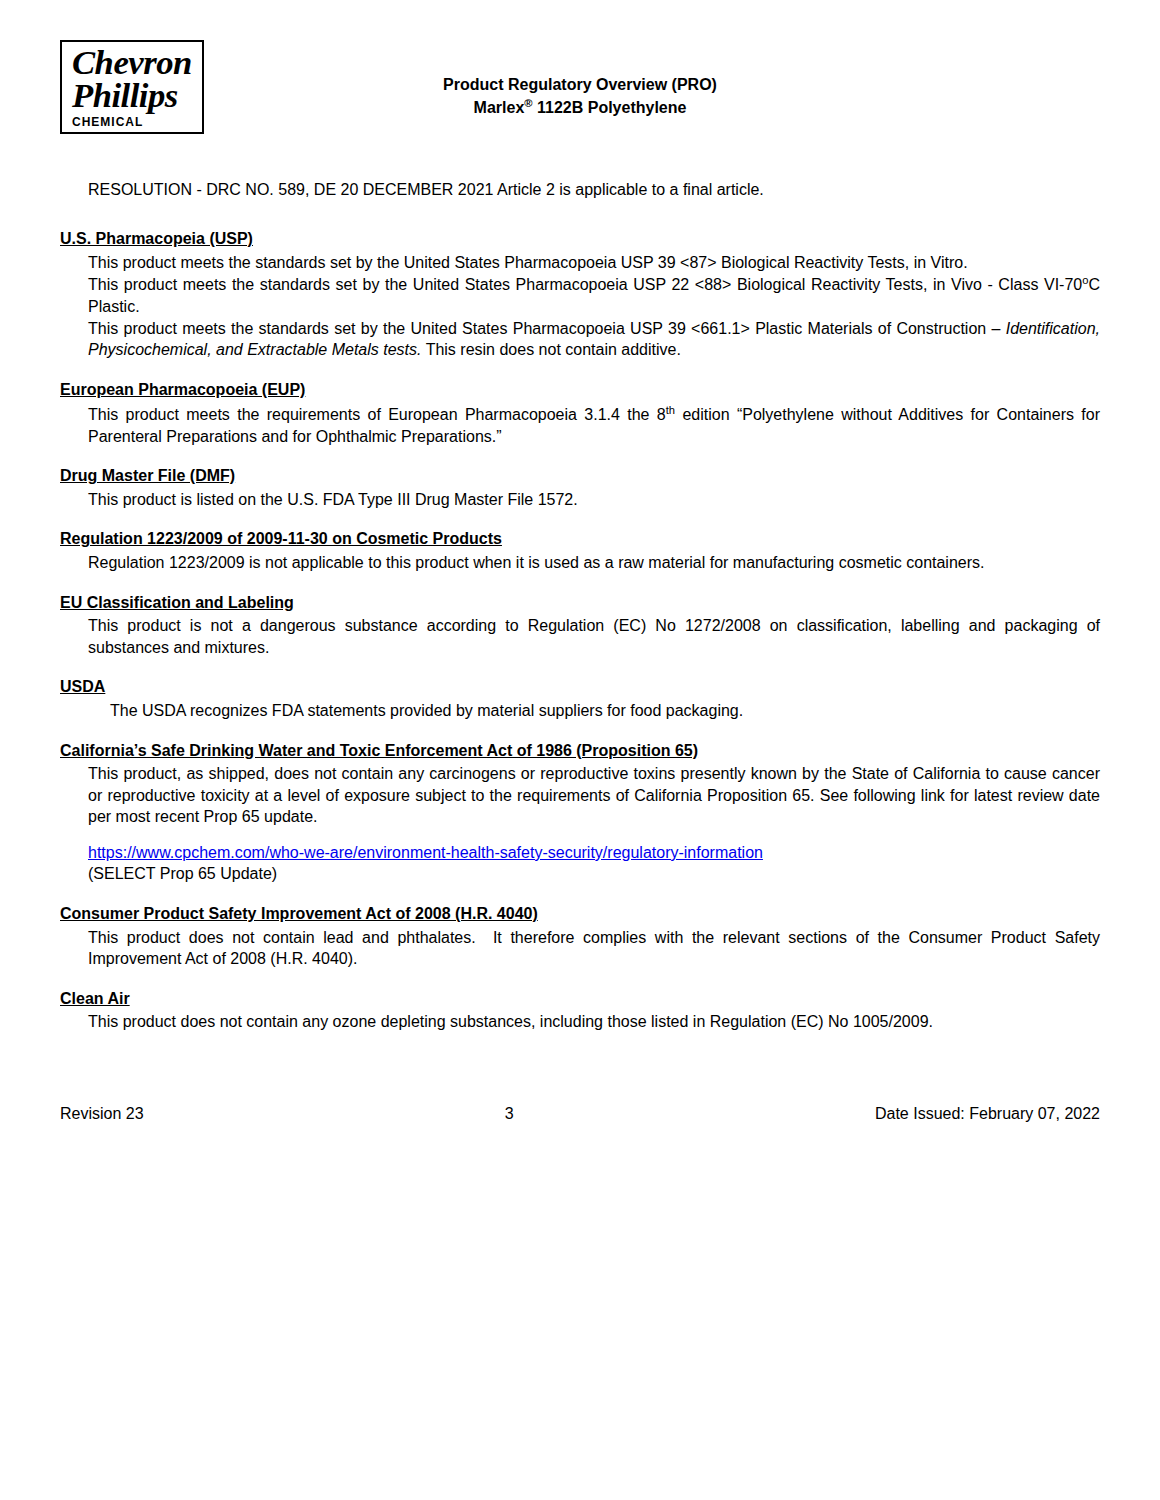Chevron
Phillips
CHEMICAL
Product Regulatory Overview (PRO)
Marlex® 1122B Polyethylene
RESOLUTION - DRC NO. 589, DE 20 DECEMBER 2021 Article 2 is applicable to a final article.
U.S. Pharmacopeia (USP)
This product meets the standards set by the United States Pharmacopoeia USP 39 <87> Biological Reactivity Tests, in Vitro.
This product meets the standards set by the United States Pharmacopoeia USP 22 <88> Biological Reactivity Tests, in Vivo - Class VI-70oC Plastic.
This product meets the standards set by the United States Pharmacopoeia USP 39 <661.1> Plastic Materials of Construction – Identification, Physicochemical, and Extractable Metals tests. This resin does not contain additive.
European Pharmacopoeia (EUP)
This product meets the requirements of European Pharmacopoeia 3.1.4 the 8th edition “Polyethylene without Additives for Containers for Parenteral Preparations and for Ophthalmic Preparations.”
Drug Master File (DMF)
This product is listed on the U.S. FDA Type III Drug Master File 1572.
Regulation 1223/2009 of 2009-11-30 on Cosmetic Products
Regulation 1223/2009 is not applicable to this product when it is used as a raw material for manufacturing cosmetic containers.
EU Classification and Labeling
This product is not a dangerous substance according to Regulation (EC) No 1272/2008 on classification, labelling and packaging of substances and mixtures.
USDA
The USDA recognizes FDA statements provided by material suppliers for food packaging.
California’s Safe Drinking Water and Toxic Enforcement Act of 1986 (Proposition 65)
This product, as shipped, does not contain any carcinogens or reproductive toxins presently known by the State of California to cause cancer or reproductive toxicity at a level of exposure subject to the requirements of California Proposition 65. See following link for latest review date per most recent Prop 65 update.
https://www.cpchem.com/who-we-are/environment-health-safety-security/regulatory-information
(SELECT Prop 65 Update)
Consumer Product Safety Improvement Act of 2008 (H.R. 4040)
This product does not contain lead and phthalates. It therefore complies with the relevant sections of the Consumer Product Safety Improvement Act of 2008 (H.R. 4040).
Clean Air
This product does not contain any ozone depleting substances, including those listed in Regulation (EC) No 1005/2009.
Revision 23 3 Date Issued: February 07, 2022